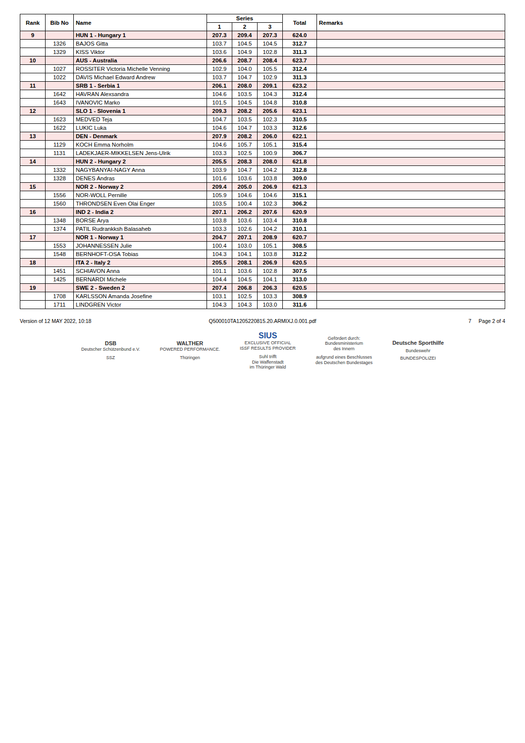| Rank | Bib No | Name | Series | Total | Remarks |
| --- | --- | --- | --- | --- | --- |
| 1 | 2 | 3 |
| 9 | | HUN 1 - Hungary 1 | 207.3 | 209.4 | 207.3 | 624.0 | |
| | 1326 | BAJOS Gitta | 103.7 | 104.5 | 104.5 | 312.7 | |
| | 1329 | KISS Viktor | 103.6 | 104.9 | 102.8 | 311.3 | |
| 10 | | AUS - Australia | 206.6 | 208.7 | 208.4 | 623.7 | |
| | 1027 | ROSSITER Victoria Michelle Venning | 102.9 | 104.0 | 105.5 | 312.4 | |
| | 1022 | DAVIS Michael Edward Andrew | 103.7 | 104.7 | 102.9 | 311.3 | |
| 11 | | SRB 1 - Serbia 1 | 206.1 | 208.0 | 209.1 | 623.2 | |
| | 1642 | HAVRAN Alexsandra | 104.6 | 103.5 | 104.3 | 312.4 | |
| | 1643 | IVANOVIC Marko | 101.5 | 104.5 | 104.8 | 310.8 | |
| 12 | | SLO 1 - Slovenia 1 | 209.3 | 208.2 | 205.6 | 623.1 | |
| | 1623 | MEDVED Teja | 104.7 | 103.5 | 102.3 | 310.5 | |
| | 1622 | LUKIC Luka | 104.6 | 104.7 | 103.3 | 312.6 | |
| 13 | | DEN - Denmark | 207.9 | 208.2 | 206.0 | 622.1 | |
| | 1129 | KOCH Emma Norholm | 104.6 | 105.7 | 105.1 | 315.4 | |
| | 1131 | LADEKJAER-MIKKELSEN Jens-Ulrik | 103.3 | 102.5 | 100.9 | 306.7 | |
| 14 | | HUN 2 - Hungary 2 | 205.5 | 208.3 | 208.0 | 621.8 | |
| | 1332 | NAGYBANYAI-NAGY Anna | 103.9 | 104.7 | 104.2 | 312.8 | |
| | 1328 | DENES Andras | 101.6 | 103.6 | 103.8 | 309.0 | |
| 15 | | NOR 2 - Norway 2 | 209.4 | 205.0 | 206.9 | 621.3 | |
| | 1556 | NOR-WOLL Pernille | 105.9 | 104.6 | 104.6 | 315.1 | |
| | 1560 | THRONDSEN Even Olai Enger | 103.5 | 100.4 | 102.3 | 306.2 | |
| 16 | | IND 2 - India 2 | 207.1 | 206.2 | 207.6 | 620.9 | |
| | 1348 | BORSE Arya | 103.8 | 103.6 | 103.4 | 310.8 | |
| | 1374 | PATIL Rudrankksh Balasaheb | 103.3 | 102.6 | 104.2 | 310.1 | |
| 17 | | NOR 1 - Norway 1 | 204.7 | 207.1 | 208.9 | 620.7 | |
| | 1553 | JOHANNESSEN Julie | 100.4 | 103.0 | 105.1 | 308.5 | |
| | 1548 | BERNHOFT-OSA Tobias | 104.3 | 104.1 | 103.8 | 312.2 | |
| 18 | | ITA 2 - Italy 2 | 205.5 | 208.1 | 206.9 | 620.5 | |
| | 1451 | SCHIAVON Anna | 101.1 | 103.6 | 102.8 | 307.5 | |
| | 1425 | BERNARDI Michele | 104.4 | 104.5 | 104.1 | 313.0 | |
| 19 | | SWE 2 - Sweden 2 | 207.4 | 206.8 | 206.3 | 620.5 | |
| | 1708 | KARLSSON Amanda Josefine | 103.1 | 102.5 | 103.3 | 308.9 | |
| | 1711 | LINDGREN Victor | 104.3 | 104.3 | 103.0 | 311.6 | |
Version of 12 MAY 2022, 10:18
Q500010TA1205220815.20.ARMIXJ.0.001.pdf
7 Page 2 of 4
DSB
Deutscher Schützenbund e.V.
SSZ
WALTHER
POWERED PERFORMANCE.
Thüringen
SIUS
EXCLUSIVE OFFICIAL
ISSF RESULTS PROVIDER
Suhl trifft
Die Waffenstadt
im Thüringer Wald
Gefördert durch:
Bundesministerium
des Innern
aufgrund eines Beschlusses
des Deutschen Bundestages
Deutsche Sporthilfe
Bundeswehr
BUNDESPOLIZEI